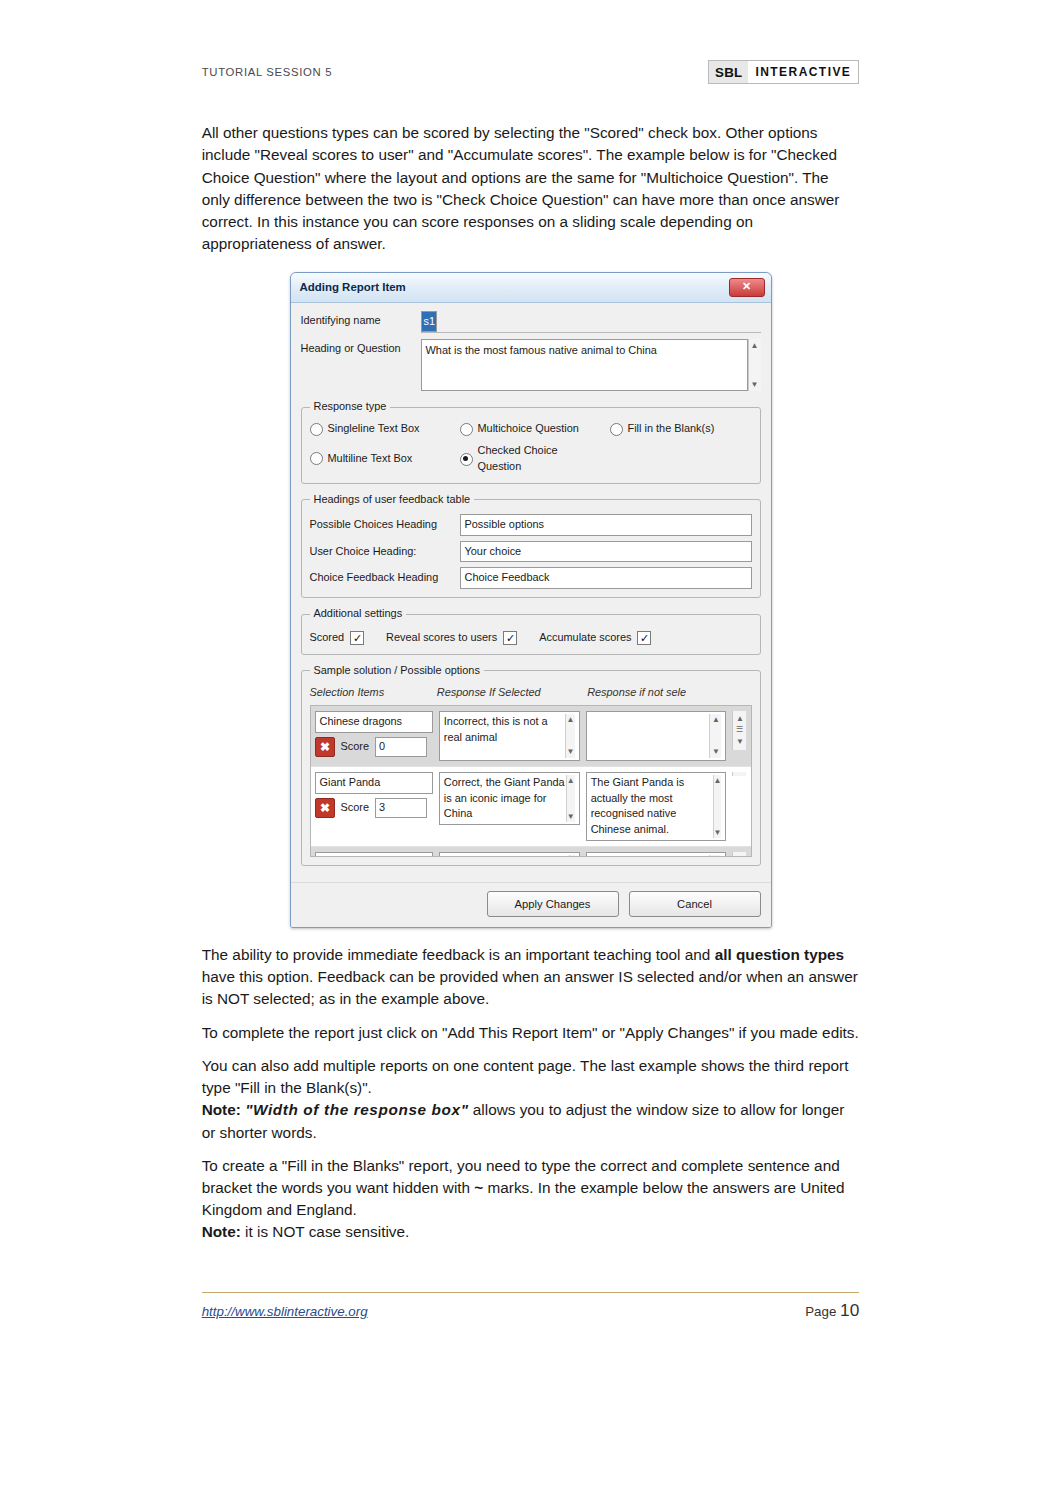Tutorial Session 5
SBL INTERACTIVE
All other questions types can be scored by selecting the "Scored" check box. Other options include "Reveal scores to user" and "Accumulate scores". The example below is for "Checked Choice Question" where the layout and options are the same for "Multichoice Question". The only difference between the two is "Check Choice Question" can have more than once answer correct. In this instance you can score responses on a sliding scale depending on appropriateness of answer.
Adding Report Item ✕
Identifying name
s1
Heading or Question
What is the most famous native animal to China
▲▼
Response type
Singleline Text Box Multichoice Question Fill in the Blank(s) Multiline Text Box Checked Choice Question
Headings of user feedback table
Possible Choices Heading
Possible options
User Choice Heading:
Your choice
Choice Feedback Heading
Choice Feedback
Additional settings
Scored ✓ Reveal scores to users ✓ Accumulate scores ✓
Sample solution / Possible options
Selection Items
Response If Selected
Response if not sele
Chinese dragons
✖ Score 0
Incorrect, this is not a real animal▲▼
▲▼
▲☰▼
Giant Panda
✖ Score 3
Correct, the Giant Panda is an iconic image for China▲▼
The Giant Panda is actually the most recognised native Chinese animal.▲▼
Crane
Note quite, whilst this is a native animal is is not the most famous
▼
Apply Changes
Cancel
The ability to provide immediate feedback is an important teaching tool and all question types have this option. Feedback can be provided when an answer IS selected and/or when an answer is NOT selected; as in the example above.
To complete the report just click on "Add This Report Item" or "Apply Changes" if you made edits.
You can also add multiple reports on one content page. The last example shows the third report type "Fill in the Blank(s)".
Note: "Width of the response box" allows you to adjust the window size to allow for longer or shorter words.
To create a "Fill in the Blanks" report, you need to type the correct and complete sentence and bracket the words you want hidden with ~ marks. In the example below the answers are United Kingdom and England.
Note: it is NOT case sensitive.
http://www.sblinteractive.org Page 10